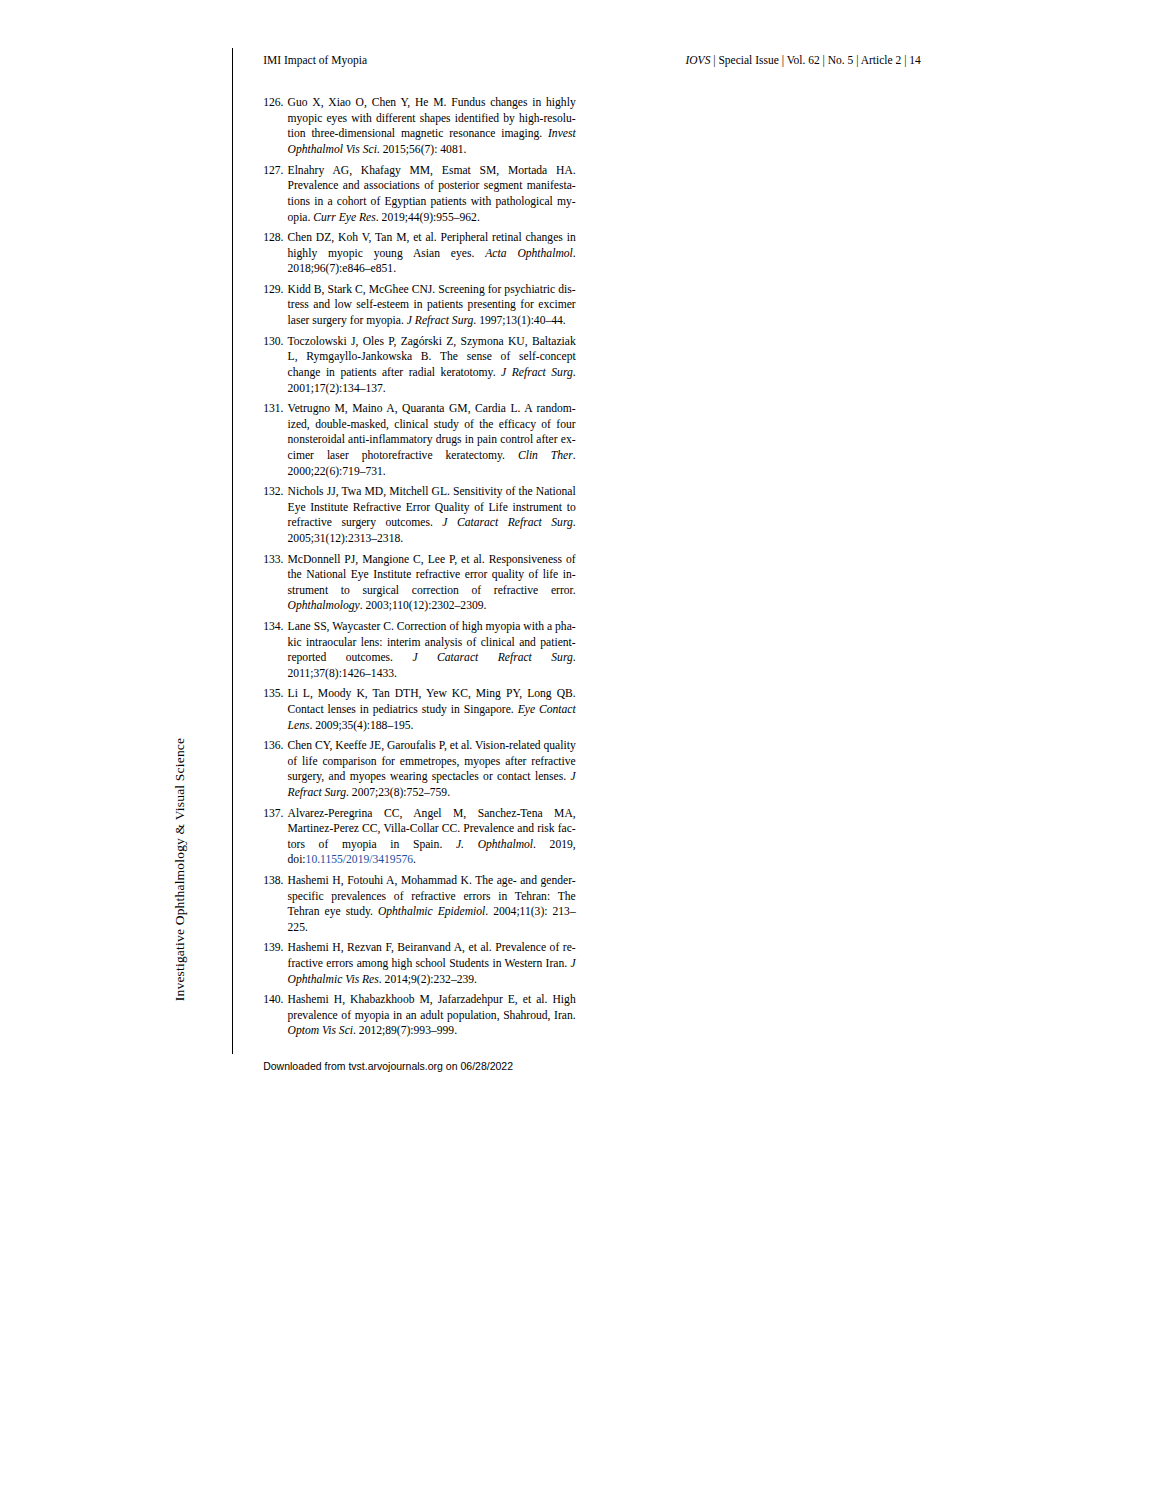IMI Impact of Myopia
IOVS | Special Issue | Vol. 62 | No. 5 | Article 2 | 14
126 Guo X, Xiao O, Chen Y, He M. Fundus changes in highly myopic eyes with different shapes identified by high-resolution three-dimensional magnetic resonance imaging. Invest Ophthalmol Vis Sci. 2015;56(7): 4081.
127 Elnahry AG, Khafagy MM, Esmat SM, Mortada HA. Prevalence and associations of posterior segment manifestations in a cohort of Egyptian patients with pathological myopia. Curr Eye Res. 2019;44(9):955–962.
128 Chen DZ, Koh V, Tan M, et al. Peripheral retinal changes in highly myopic young Asian eyes. Acta Ophthalmol. 2018;96(7):e846–e851.
129 Kidd B, Stark C, McGhee CNJ. Screening for psychiatric distress and low self-esteem in patients presenting for excimer laser surgery for myopia. J Refract Surg. 1997;13(1):40–44.
130 Toczolowski J, Oles P, Zagórski Z, Szymona KU, Baltaziak L, Rymgayllo-Jankowska B. The sense of self-concept change in patients after radial keratotomy. J Refract Surg. 2001;17(2):134–137.
131 Vetrugno M, Maino A, Quaranta GM, Cardia L. A randomized, double-masked, clinical study of the efficacy of four nonsteroidal anti-inflammatory drugs in pain control after excimer laser photorefractive keratectomy. Clin Ther. 2000;22(6):719–731.
132 Nichols JJ, Twa MD, Mitchell GL. Sensitivity of the National Eye Institute Refractive Error Quality of Life instrument to refractive surgery outcomes. J Cataract Refract Surg. 2005;31(12):2313–2318.
133 McDonnell PJ, Mangione C, Lee P, et al. Responsiveness of the National Eye Institute refractive error quality of life instrument to surgical correction of refractive error. Ophthalmology. 2003;110(12):2302–2309.
134 Lane SS, Waycaster C. Correction of high myopia with a phakic intraocular lens: interim analysis of clinical and patient-reported outcomes. J Cataract Refract Surg. 2011;37(8):1426–1433.
135 Li L, Moody K, Tan DTH, Yew KC, Ming PY, Long QB. Contact lenses in pediatrics study in Singapore. Eye Contact Lens. 2009;35(4):188–195.
136 Chen CY, Keeffe JE, Garoufalis P, et al. Vision-related quality of life comparison for emmetropes, myopes after refractive surgery, and myopes wearing spectacles or contact lenses. J Refract Surg. 2007;23(8):752–759.
137 Alvarez-Peregrina CC, Angel M, Sanchez-Tena MA, Martinez-Perez CC, Villa-Collar CC. Prevalence and risk factors of myopia in Spain. J. Ophthalmol. 2019, doi:10.1155/2019/3419576.
138 Hashemi H, Fotouhi A, Mohammad K. The age- and gender-specific prevalences of refractive errors in Tehran: The Tehran eye study. Ophthalmic Epidemiol. 2004;11(3): 213–225.
139 Hashemi H, Rezvan F, Beiranvand A, et al. Prevalence of refractive errors among high school Students in Western Iran. J Ophthalmic Vis Res. 2014;9(2):232–239.
140 Hashemi H, Khabazkhoob M, Jafarzadehpur E, et al. High prevalence of myopia in an adult population, Shahroud, Iran. Optom Vis Sci. 2012;89(7):993–999.
Investigative Ophthalmology & Visual Science
Downloaded from tvst.arvojournals.org on 06/28/2022